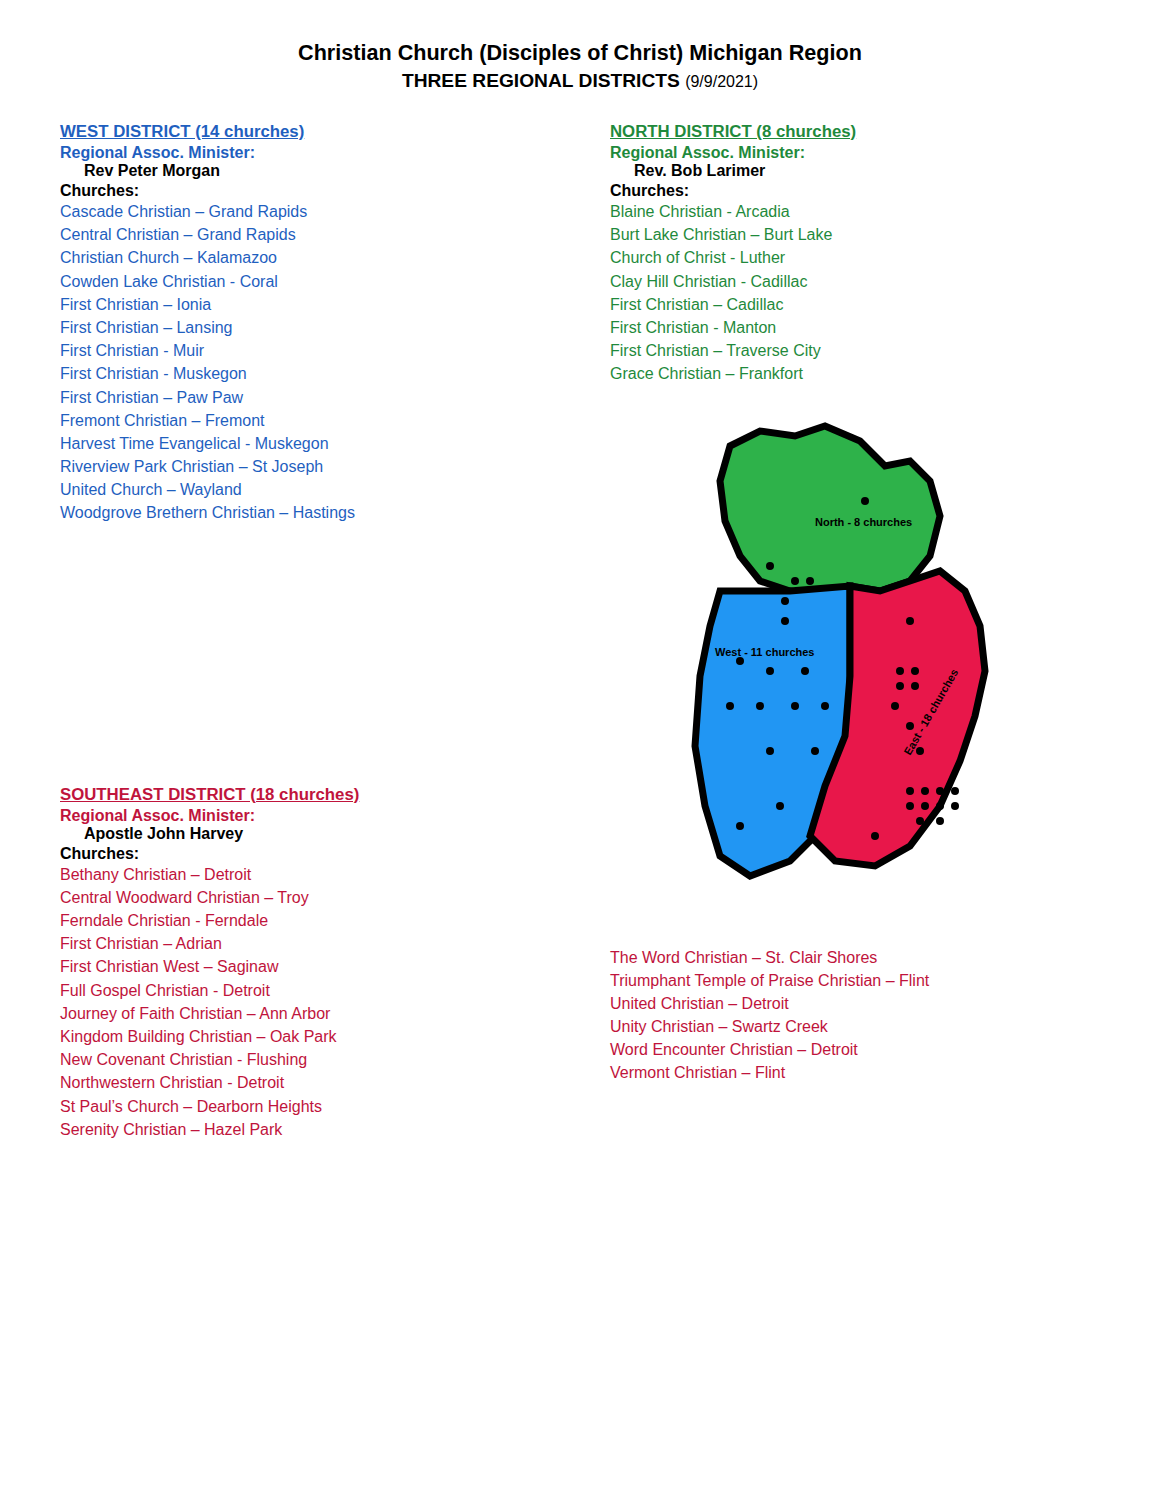Christian Church (Disciples of Christ) Michigan Region
THREE REGIONAL DISTRICTS (9/9/2021)
WEST DISTRICT (14 churches)
Regional Assoc. Minister:
Rev Peter Morgan
Churches:
Cascade Christian – Grand Rapids
Central Christian – Grand Rapids
Christian Church – Kalamazoo
Cowden Lake Christian - Coral
First Christian – Ionia
First Christian – Lansing
First Christian - Muir
First Christian - Muskegon
First Christian – Paw Paw
Fremont Christian – Fremont
Harvest Time Evangelical - Muskegon
Riverview Park Christian – St Joseph
United Church – Wayland
Woodgrove Brethern Christian – Hastings
SOUTHEAST DISTRICT (18 churches)
Regional Assoc. Minister:
Apostle John Harvey
Churches:
Bethany Christian – Detroit
Central Woodward Christian – Troy
Ferndale Christian - Ferndale
First Christian – Adrian
First Christian West – Saginaw
Full Gospel Christian - Detroit
Journey of Faith Christian – Ann Arbor
Kingdom Building Christian – Oak Park
New Covenant Christian - Flushing
Northwestern Christian - Detroit
St Paul’s Church – Dearborn Heights
Serenity Christian – Hazel Park
NORTH DISTRICT (8 churches)
Regional Assoc. Minister:
Rev. Bob Larimer
Churches:
Blaine Christian - Arcadia
Burt Lake Christian – Burt Lake
Church of Christ - Luther
Clay Hill Christian - Cadillac
First Christian – Cadillac
First Christian - Manton
First Christian – Traverse City
Grace Christian – Frankfort
North - 8 churches West - 11 churches East - 18 churches
The Word Christian – St. Clair Shores
Triumphant Temple of Praise Christian – Flint
United Christian – Detroit
Unity Christian – Swartz Creek
Word Encounter Christian – Detroit
Vermont Christian – Flint